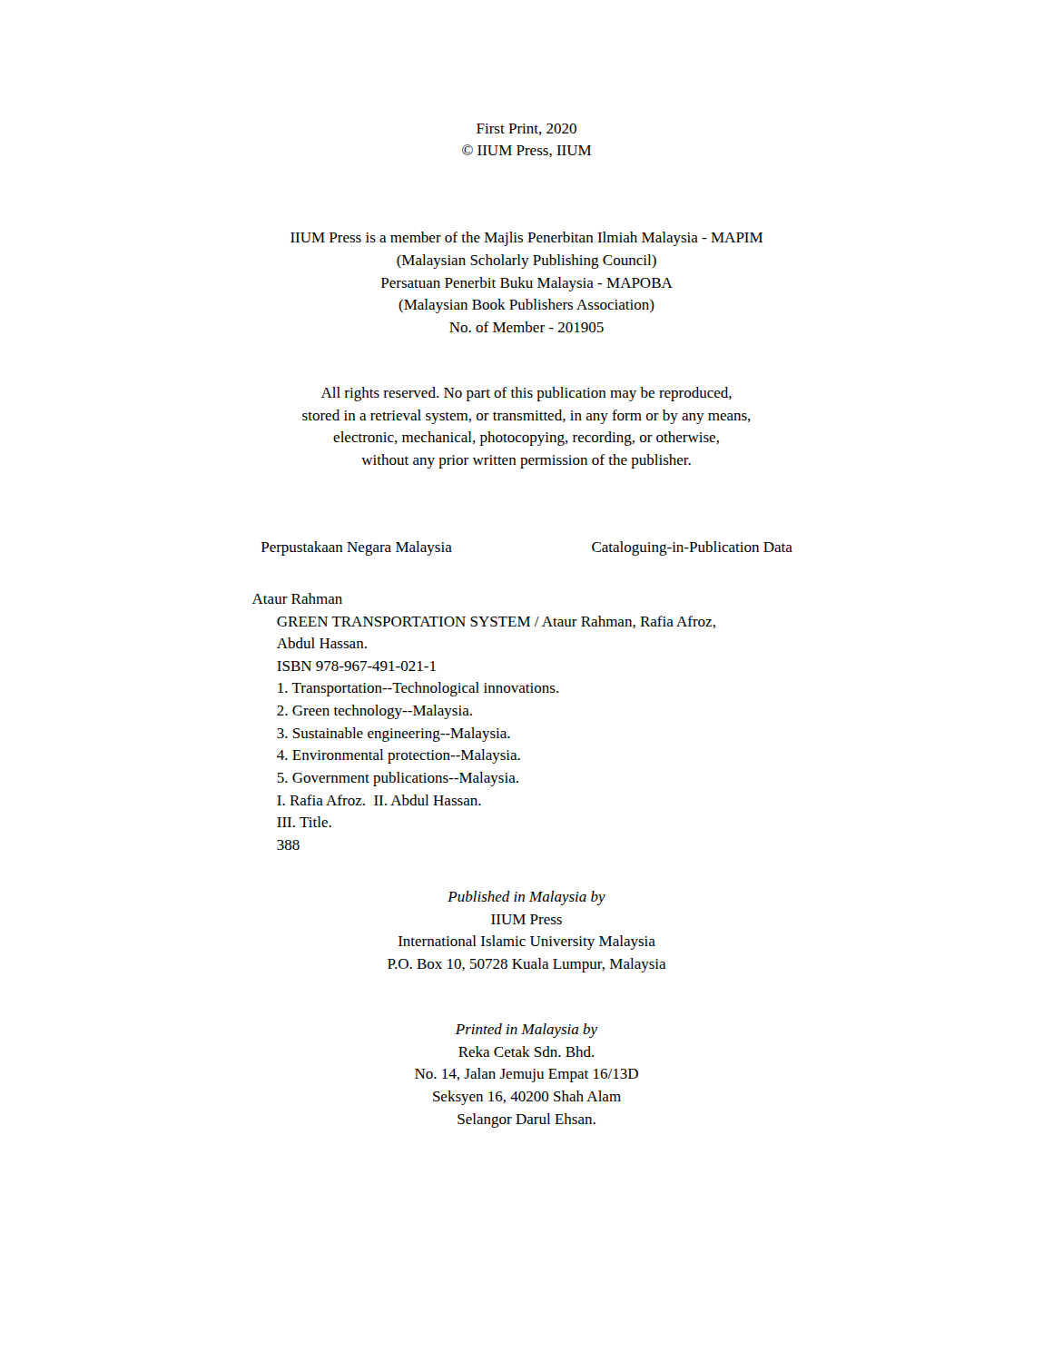First Print, 2020
© IIUM Press, IIUM
IIUM Press is a member of the Majlis Penerbitan Ilmiah Malaysia - MAPIM
(Malaysian Scholarly Publishing Council)
Persatuan Penerbit Buku Malaysia - MAPOBA
(Malaysian Book Publishers Association)
No. of Member - 201905
All rights reserved. No part of this publication may be reproduced,
stored in a retrieval system, or transmitted, in any form or by any means,
electronic, mechanical, photocopying, recording, or otherwise,
without any prior written permission of the publisher.
Perpustakaan Negara Malaysia
Cataloguing-in-Publication Data
Ataur Rahman
GREEN TRANSPORTATION SYSTEM / Ataur Rahman, Rafia Afroz, Abdul Hassan. ISBN 978-967-491-021-1 1. Transportation--Technological innovations. 2. Green technology--Malaysia. 3. Sustainable engineering--Malaysia. 4. Environmental protection--Malaysia. 5. Government publications--Malaysia. I. Rafia Afroz. II. Abdul Hassan. III. Title. 388
Published in Malaysia by
IIUM Press
International Islamic University Malaysia
P.O. Box 10, 50728 Kuala Lumpur, Malaysia
Printed in Malaysia by
Reka Cetak Sdn. Bhd.
No. 14, Jalan Jemuju Empat 16/13D
Seksyen 16, 40200 Shah Alam
Selangor Darul Ehsan.